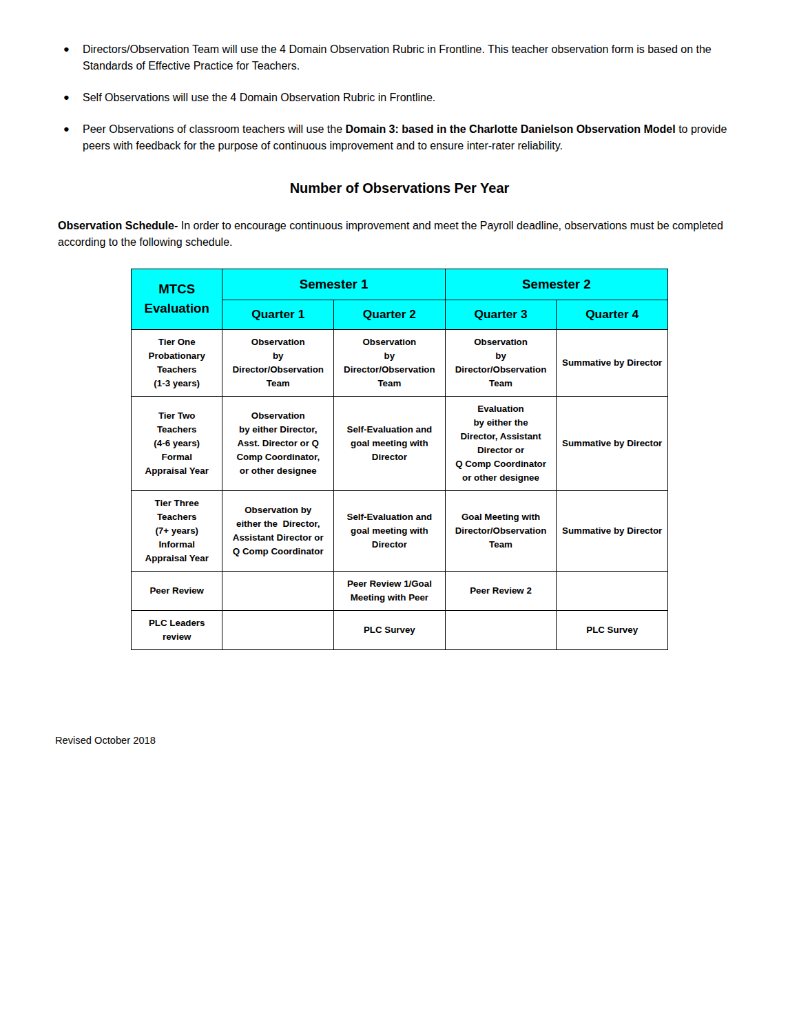Directors/Observation Team will use the 4 Domain Observation Rubric in Frontline. This teacher observation form is based on the Standards of Effective Practice for Teachers.
Self Observations will use the 4 Domain Observation Rubric in Frontline.
Peer Observations of classroom teachers will use the Domain 3: based in the Charlotte Danielson Observation Model to provide peers with feedback for the purpose of continuous improvement and to ensure inter-rater reliability.
Number of Observations Per Year
Observation Schedule- In order to encourage continuous improvement and meet the Payroll deadline, observations must be completed according to the following schedule.
| MTCS Evaluation | Semester 1 | Semester 2 |
| --- | --- | --- |
| Quarter 1 | Quarter 2 | Quarter 3 | Quarter 4 |
| Tier One Probationary Teachers (1-3 years) | Observation by Director/Observation Team | Observation by Director/Observation Team | Observation by Director/Observation Team | Summative by Director |
| Tier Two Teachers (4-6 years) Formal Appraisal Year | Observation by either Director, Asst. Director or Q Comp Coordinator, or other designee | Self-Evaluation and goal meeting with Director | Evaluation by either the Director, Assistant Director or Q Comp Coordinator or other designee | Summative by Director |
| Tier Three Teachers (7+ years) Informal Appraisal Year | Observation by either the Director, Assistant Director or Q Comp Coordinator | Self-Evaluation and goal meeting with Director | Goal Meeting with Director/Observation Team | Summative by Director |
| Peer Review | | Peer Review 1/Goal Meeting with Peer | Peer Review 2 | |
| PLC Leaders review | | PLC Survey | | PLC Survey |
Revised October 2018